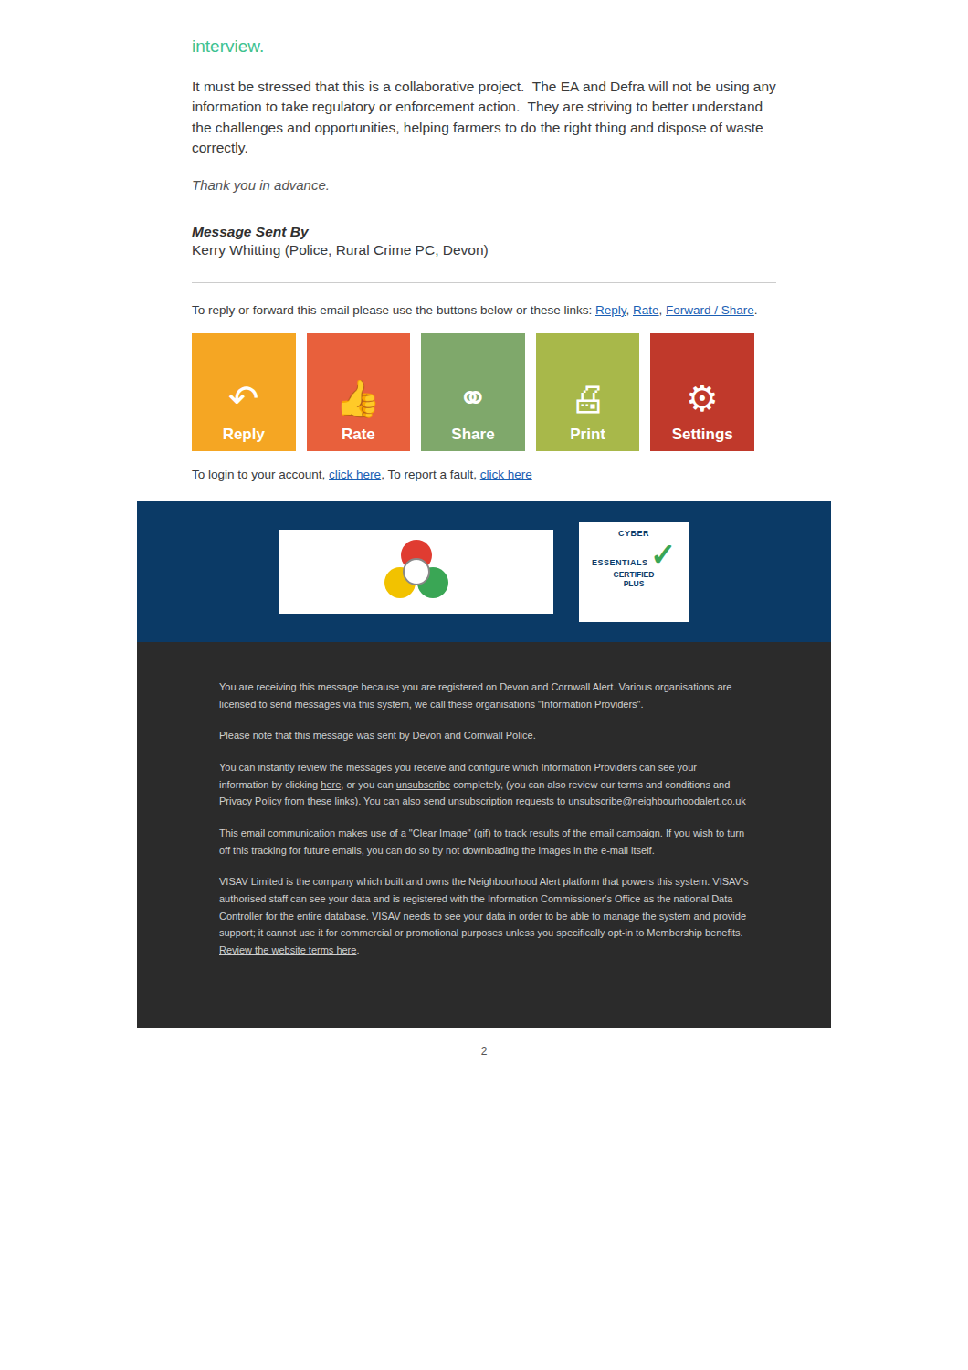interview.
It must be stressed that this is a collaborative project. The EA and Defra will not be using any information to take regulatory or enforcement action. They are striving to better understand the challenges and opportunities, helping farmers to do the right thing and dispose of waste correctly.
Thank you in advance.
Message Sent By
Kerry Whitting (Police, Rural Crime PC, Devon)
To reply or forward this email please use the buttons below or these links: Reply, Rate, Forward / Share.
| ↶ Reply | 👍 Rate | ⚭ Share | 🖨 Print | ⚙ Settings |
To login to your account, click here, To report a fault, click here
| | CYBER ESSENTIALS ✓ CERTIFIED PLUS |
You are receiving this message because you are registered on Devon and Cornwall Alert. Various organisations are licensed to send messages via this system, we call these organisations "Information Providers".
Please note that this message was sent by Devon and Cornwall Police.
You can instantly review the messages you receive and configure which Information Providers can see your information by clicking here, or you can unsubscribe completely, (you can also review our terms and conditions and Privacy Policy from these links). You can also send unsubscription requests to unsubscribe@neighbourhoodalert.co.uk
This email communication makes use of a "Clear Image" (gif) to track results of the email campaign. If you wish to turn off this tracking for future emails, you can do so by not downloading the images in the e-mail itself.
VISAV Limited is the company which built and owns the Neighbourhood Alert platform that powers this system. VISAV's authorised staff can see your data and is registered with the Information Commissioner's Office as the national Data Controller for the entire database. VISAV needs to see your data in order to be able to manage the system and provide support; it cannot use it for commercial or promotional purposes unless you specifically opt-in to Membership benefits. Review the website terms here.
2